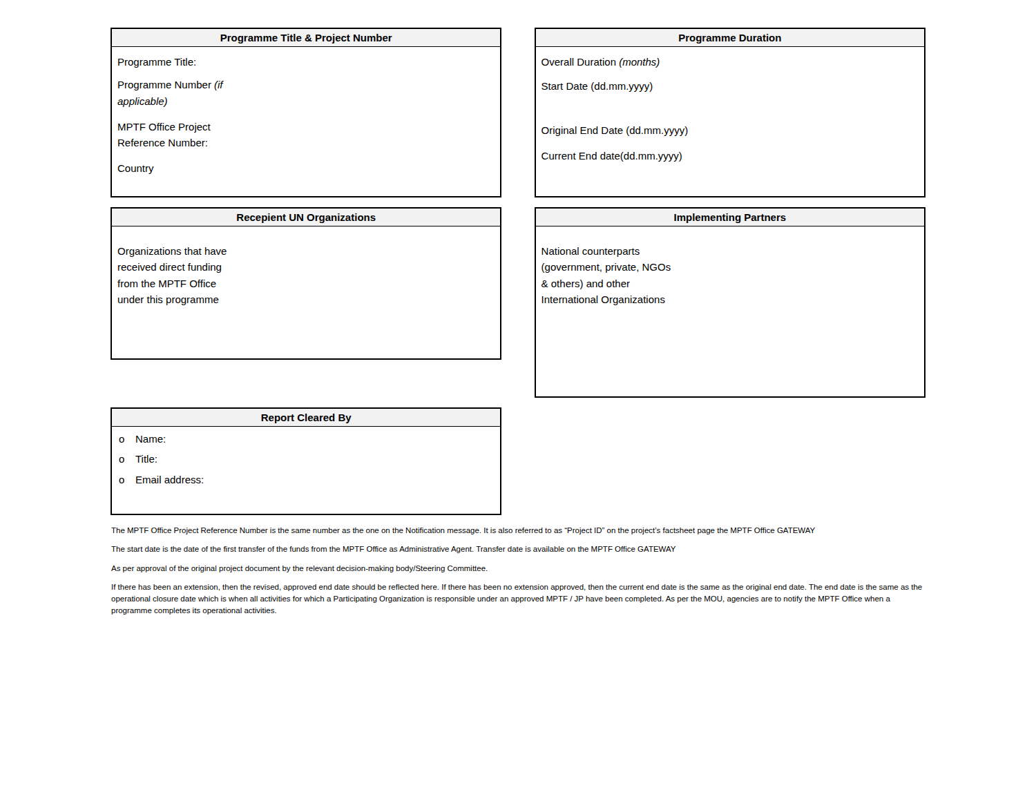| Programme Title & Project Number Programme Title: Programme Number (if applicable) MPTF Office Project Reference Number: Country | | Programme Duration Overall Duration (months) Start Date (dd.mm.yyyy) Original End Date (dd.mm.yyyy) Current End date(dd.mm.yyyy) |
| Recepient UN Organizations Organizations that have received direct funding from the MPTF Office under this programme | | Implementing Partners National counterparts (government, private, NGOs & others) and other International Organizations |
| Report Cleared By Name: Title: Email address: | | |
The MPTF Office Project Reference Number is the same number as the one on the Notification message. It is also referred to as “Project ID” on the project’s factsheet page the MPTF Office GATEWAY
The start date is the date of the first transfer of the funds from the MPTF Office as Administrative Agent. Transfer date is available on the MPTF Office GATEWAY
As per approval of the original project document by the relevant decision-making body/Steering Committee.
If there has been an extension, then the revised, approved end date should be reflected here. If there has been no extension approved, then the current end date is the same as the original end date. The end date is the same as the operational closure date which is when all activities for which a Participating Organization is responsible under an approved MPTF / JP have been completed. As per the MOU, agencies are to notify the MPTF Office when a programme completes its operational activities.